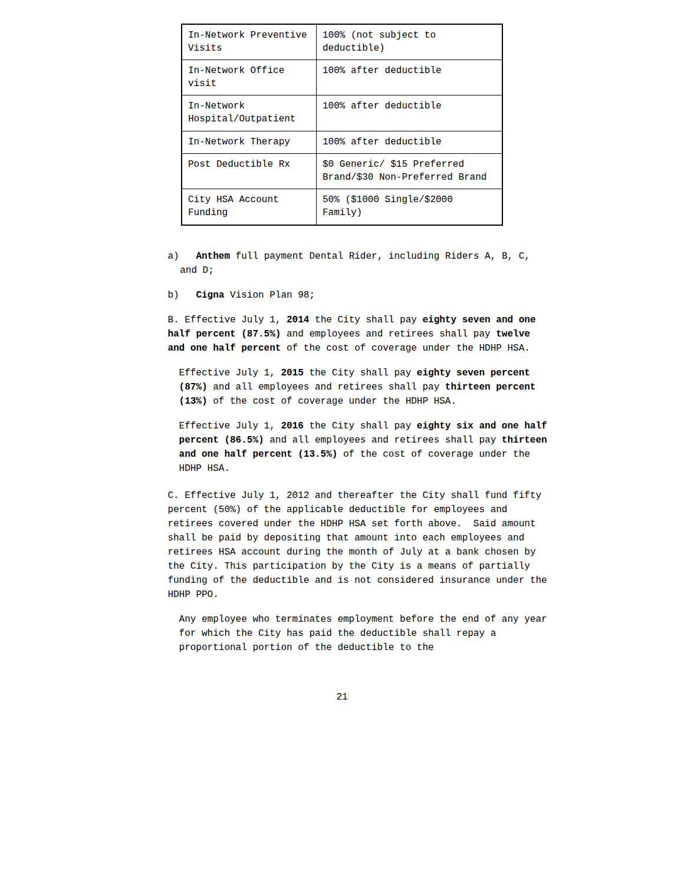| In-Network Preventive Visits | 100% (not subject to deductible) |
| In-Network Office visit | 100% after deductible |
| In-Network Hospital/Outpatient | 100% after deductible |
| In-Network Therapy | 100% after deductible |
| Post Deductible Rx | $0 Generic/ $15 Preferred Brand/$30 Non-Preferred Brand |
| City HSA Account Funding | 50% ($1000 Single/$2000 Family) |
a) Anthem full payment Dental Rider, including Riders A, B, C, and D;
b) Cigna Vision Plan 98;
B. Effective July 1, 2014 the City shall pay eighty seven and one half percent (87.5%) and employees and retirees shall pay twelve and one half percent of the cost of coverage under the HDHP HSA.
Effective July 1, 2015 the City shall pay eighty seven percent (87%) and all employees and retirees shall pay thirteen percent (13%) of the cost of coverage under the HDHP HSA.
Effective July 1, 2016 the City shall pay eighty six and one half percent (86.5%) and all employees and retirees shall pay thirteen and one half percent (13.5%) of the cost of coverage under the HDHP HSA.
C. Effective July 1, 2012 and thereafter the City shall fund fifty percent (50%) of the applicable deductible for employees and retirees covered under the HDHP HSA set forth above. Said amount shall be paid by depositing that amount into each employees and retirees HSA account during the month of July at a bank chosen by the City. This participation by the City is a means of partially funding of the deductible and is not considered insurance under the HDHP PPO.
Any employee who terminates employment before the end of any year for which the City has paid the deductible shall repay a proportional portion of the deductible to the
21